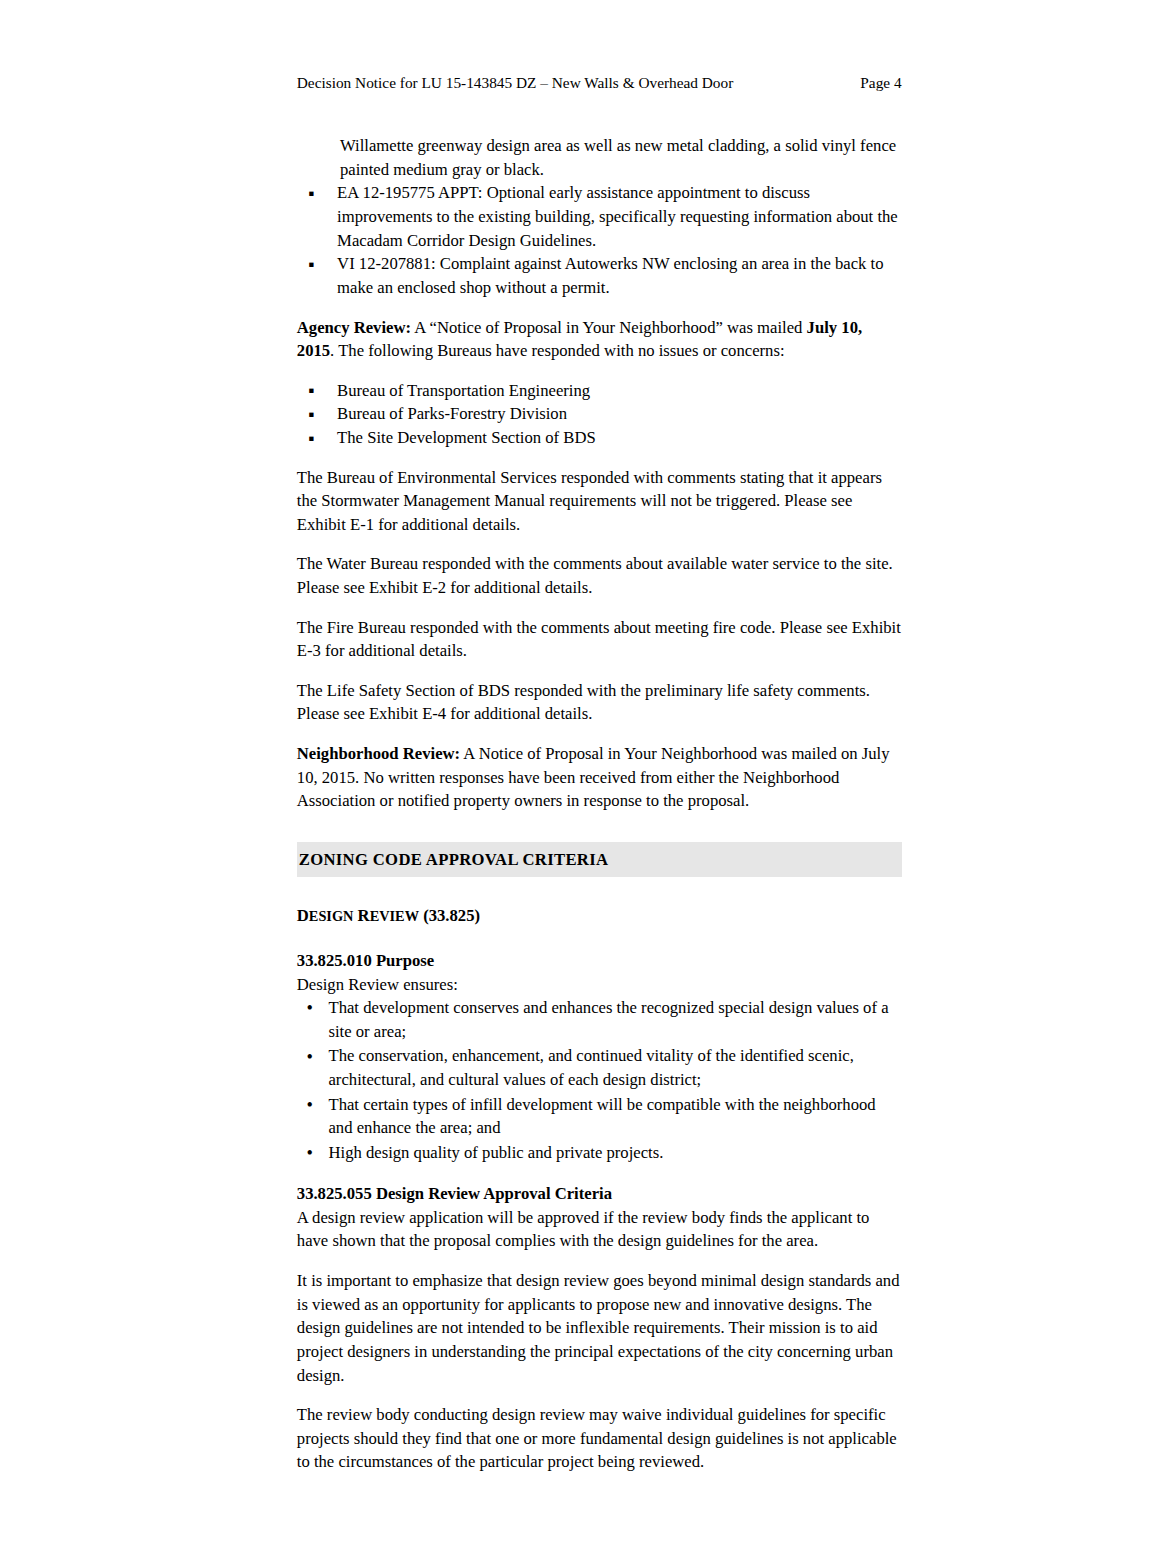Decision Notice for LU 15-143845 DZ – New Walls & Overhead Door Page 4
Willamette greenway design area as well as new metal cladding, a solid vinyl fence painted medium gray or black.
EA 12-195775 APPT: Optional early assistance appointment to discuss improvements to the existing building, specifically requesting information about the Macadam Corridor Design Guidelines.
VI 12-207881: Complaint against Autowerks NW enclosing an area in the back to make an enclosed shop without a permit.
Agency Review: A “Notice of Proposal in Your Neighborhood” was mailed July 10, 2015. The following Bureaus have responded with no issues or concerns:
Bureau of Transportation Engineering
Bureau of Parks-Forestry Division
The Site Development Section of BDS
The Bureau of Environmental Services responded with comments stating that it appears the Stormwater Management Manual requirements will not be triggered. Please see Exhibit E-1 for additional details.
The Water Bureau responded with the comments about available water service to the site. Please see Exhibit E-2 for additional details.
The Fire Bureau responded with the comments about meeting fire code. Please see Exhibit E-3 for additional details.
The Life Safety Section of BDS responded with the preliminary life safety comments. Please see Exhibit E-4 for additional details.
Neighborhood Review: A Notice of Proposal in Your Neighborhood was mailed on July 10, 2015. No written responses have been received from either the Neighborhood Association or notified property owners in response to the proposal.
ZONING CODE APPROVAL CRITERIA
DESIGN REVIEW (33.825)
33.825.010 Purpose
Design Review ensures:
That development conserves and enhances the recognized special design values of a site or area;
The conservation, enhancement, and continued vitality of the identified scenic, architectural, and cultural values of each design district;
That certain types of infill development will be compatible with the neighborhood and enhance the area; and
High design quality of public and private projects.
33.825.055 Design Review Approval Criteria
A design review application will be approved if the review body finds the applicant to have shown that the proposal complies with the design guidelines for the area.
It is important to emphasize that design review goes beyond minimal design standards and is viewed as an opportunity for applicants to propose new and innovative designs. The design guidelines are not intended to be inflexible requirements. Their mission is to aid project designers in understanding the principal expectations of the city concerning urban design.
The review body conducting design review may waive individual guidelines for specific projects should they find that one or more fundamental design guidelines is not applicable to the circumstances of the particular project being reviewed.